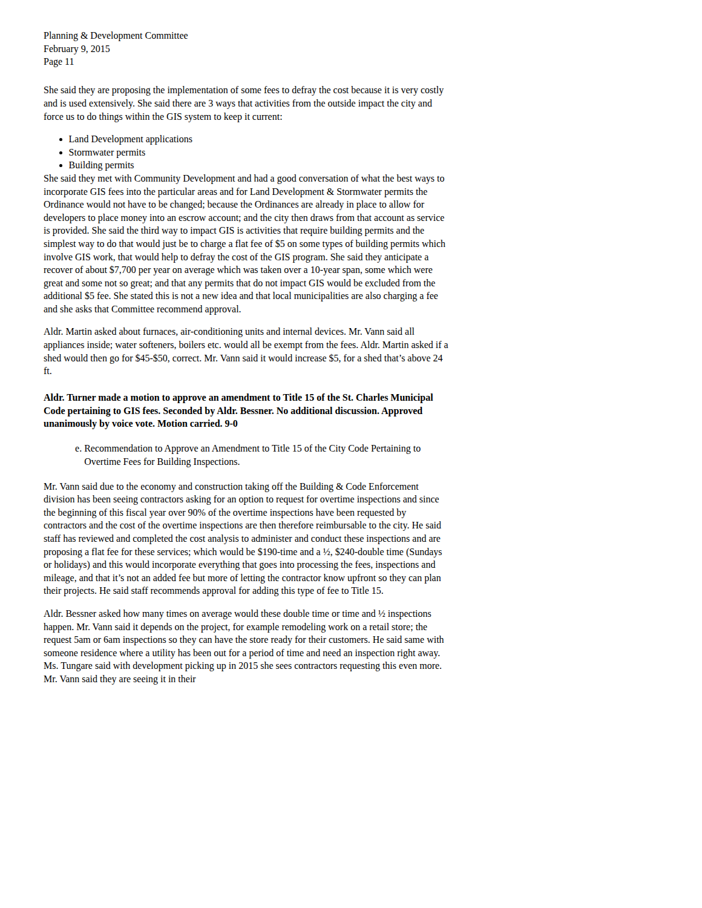Planning & Development Committee
February 9, 2015
Page 11
She said they are proposing the implementation of some fees to defray the cost because it is very costly and is used extensively. She said there are 3 ways that activities from the outside impact the city and force us to do things within the GIS system to keep it current:
Land Development applications
Stormwater permits
Building permits
She said they met with Community Development and had a good conversation of what the best ways to incorporate GIS fees into the particular areas and for Land Development & Stormwater permits the Ordinance would not have to be changed; because the Ordinances are already in place to allow for developers to place money into an escrow account; and the city then draws from that account as service is provided. She said the third way to impact GIS is activities that require building permits and the simplest way to do that would just be to charge a flat fee of $5 on some types of building permits which involve GIS work, that would help to defray the cost of the GIS program. She said they anticipate a recover of about $7,700 per year on average which was taken over a 10-year span, some which were great and some not so great; and that any permits that do not impact GIS would be excluded from the additional $5 fee. She stated this is not a new idea and that local municipalities are also charging a fee and she asks that Committee recommend approval.
Aldr. Martin asked about furnaces, air-conditioning units and internal devices. Mr. Vann said all appliances inside; water softeners, boilers etc. would all be exempt from the fees. Aldr. Martin asked if a shed would then go for $45-$50, correct. Mr. Vann said it would increase $5, for a shed that’s above 24 ft.
Aldr. Turner made a motion to approve an amendment to Title 15 of the St. Charles Municipal Code pertaining to GIS fees. Seconded by Aldr. Bessner. No additional discussion. Approved unanimously by voice vote. Motion carried. 9-0
Recommendation to Approve an Amendment to Title 15 of the City Code Pertaining to Overtime Fees for Building Inspections.
Mr. Vann said due to the economy and construction taking off the Building & Code Enforcement division has been seeing contractors asking for an option to request for overtime inspections and since the beginning of this fiscal year over 90% of the overtime inspections have been requested by contractors and the cost of the overtime inspections are then therefore reimbursable to the city. He said staff has reviewed and completed the cost analysis to administer and conduct these inspections and are proposing a flat fee for these services; which would be $190-time and a ½, $240-double time (Sundays or holidays) and this would incorporate everything that goes into processing the fees, inspections and mileage, and that it’s not an added fee but more of letting the contractor know upfront so they can plan their projects. He said staff recommends approval for adding this type of fee to Title 15.
Aldr. Bessner asked how many times on average would these double time or time and ½ inspections happen. Mr. Vann said it depends on the project, for example remodeling work on a retail store; the request 5am or 6am inspections so they can have the store ready for their customers. He said same with someone residence where a utility has been out for a period of time and need an inspection right away. Ms. Tungare said with development picking up in 2015 she sees contractors requesting this even more. Mr. Vann said they are seeing it in their